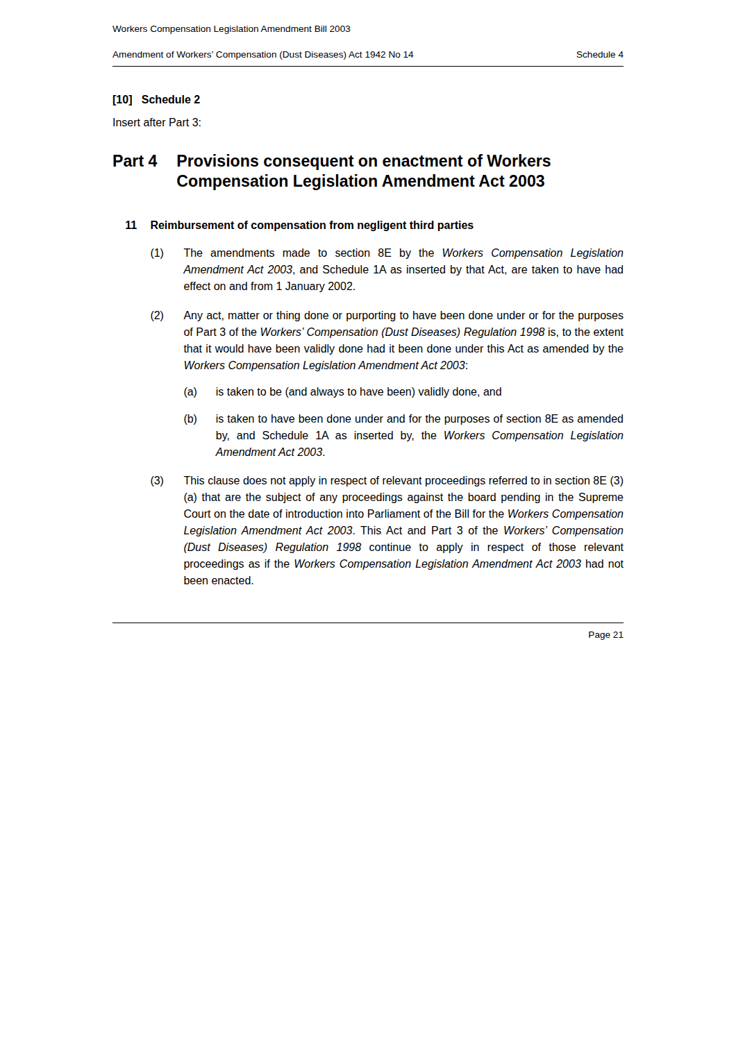Workers Compensation Legislation Amendment Bill 2003
Amendment of Workers’ Compensation (Dust Diseases) Act 1942 No 14 Schedule 4
[10] Schedule 2
Insert after Part 3:
Part 4 Provisions consequent on enactment of Workers Compensation Legislation Amendment Act 2003
11 Reimbursement of compensation from negligent third parties
(1)
The amendments made to section 8E by the Workers Compensation Legislation Amendment Act 2003, and Schedule 1A as inserted by that Act, are taken to have had effect on and from 1 January 2002.
(2)
Any act, matter or thing done or purporting to have been done under or for the purposes of Part 3 of the Workers’ Compensation (Dust Diseases) Regulation 1998 is, to the extent that it would have been validly done had it been done under this Act as amended by the Workers Compensation Legislation Amendment Act 2003:
(a)
is taken to be (and always to have been) validly done, and
(b)
is taken to have been done under and for the purposes of section 8E as amended by, and Schedule 1A as inserted by, the Workers Compensation Legislation Amendment Act 2003.
(3)
This clause does not apply in respect of relevant proceedings referred to in section 8E (3) (a) that are the subject of any proceedings against the board pending in the Supreme Court on the date of introduction into Parliament of the Bill for the Workers Compensation Legislation Amendment Act 2003. This Act and Part 3 of the Workers’ Compensation (Dust Diseases) Regulation 1998 continue to apply in respect of those relevant proceedings as if the Workers Compensation Legislation Amendment Act 2003 had not been enacted.
Page 21